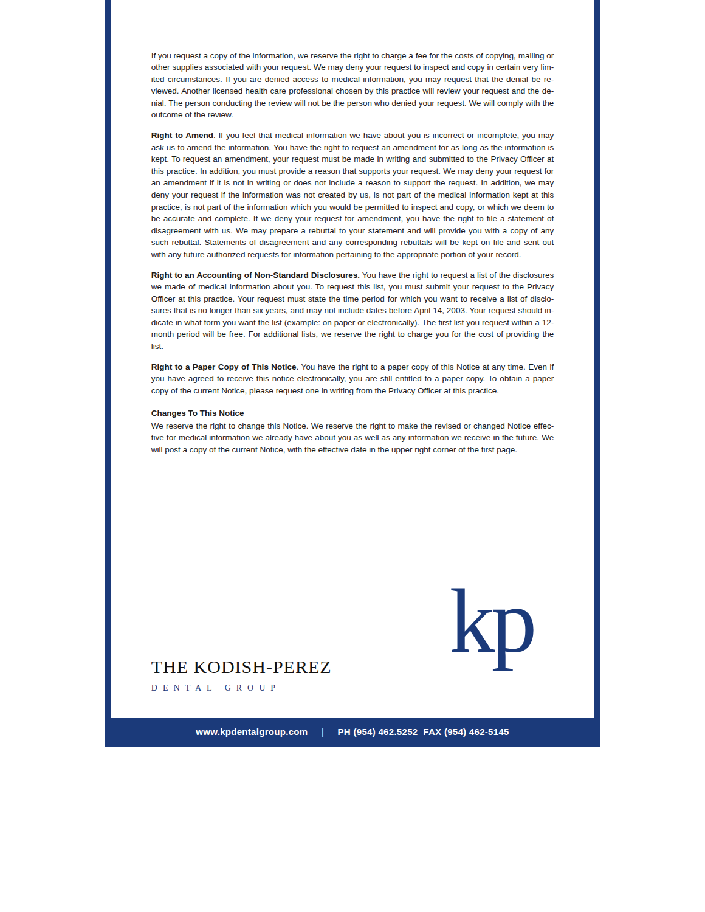If you request a copy of the information, we reserve the right to charge a fee for the costs of copying, mailing or other supplies associated with your request. We may deny your request to inspect and copy in certain very limited circumstances. If you are denied access to medical information, you may request that the denial be reviewed. Another licensed health care professional chosen by this practice will review your request and the denial. The person conducting the review will not be the person who denied your request. We will comply with the outcome of the review.
Right to Amend. If you feel that medical information we have about you is incorrect or incomplete, you may ask us to amend the information. You have the right to request an amendment for as long as the information is kept. To request an amendment, your request must be made in writing and submitted to the Privacy Officer at this practice. In addition, you must provide a reason that supports your request. We may deny your request for an amendment if it is not in writing or does not include a reason to support the request. In addition, we may deny your request if the information was not created by us, is not part of the medical information kept at this practice, is not part of the information which you would be permitted to inspect and copy, or which we deem to be accurate and complete. If we deny your request for amendment, you have the right to file a statement of disagreement with us. We may prepare a rebuttal to your statement and will provide you with a copy of any such rebuttal. Statements of disagreement and any corresponding rebuttals will be kept on file and sent out with any future authorized requests for information pertaining to the appropriate portion of your record.
Right to an Accounting of Non-Standard Disclosures. You have the right to request a list of the disclosures we made of medical information about you. To request this list, you must submit your request to the Privacy Officer at this practice. Your request must state the time period for which you want to receive a list of disclosures that is no longer than six years, and may not include dates before April 14, 2003. Your request should indicate in what form you want the list (example: on paper or electronically). The first list you request within a 12-month period will be free. For additional lists, we reserve the right to charge you for the cost of providing the list.
Right to a Paper Copy of This Notice. You have the right to a paper copy of this Notice at any time. Even if you have agreed to receive this notice electronically, you are still entitled to a paper copy. To obtain a paper copy of the current Notice, please request one in writing from the Privacy Officer at this practice.
Changes To This Notice
We reserve the right to change this Notice. We reserve the right to make the revised or changed Notice effective for medical information we already have about you as well as any information we receive in the future. We will post a copy of the current Notice, with the effective date in the upper right corner of the first page.
kp
THE KODISH-PEREZ
DENTAL GROUP
www.kpdentalgroup.com | PH (954) 462.5252 FAX (954) 462-5145